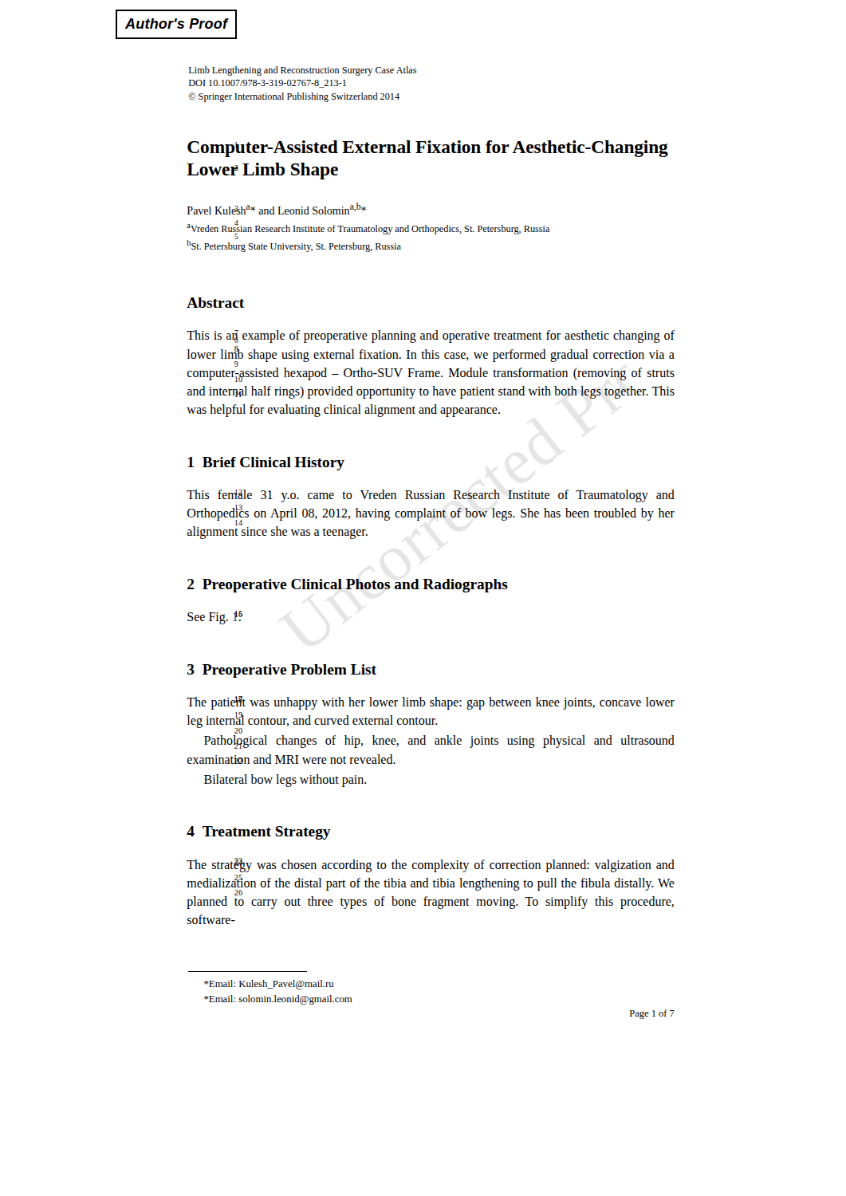Author's Proof
Uncorrected Proof
Limb Lengthening and Reconstruction Surgery Case Atlas
DOI 10.1007/978-3-319-02767-8_213-1
© Springer International Publishing Switzerland 2014
1 2
Computer-Assisted External Fixation for Aesthetic-Changing Lower Limb Shape
3 4 5
Pavel Kulesha* and Leonid Solomina,b*
aVreden Russian Research Institute of Traumatology and Orthopedics, St. Petersburg, Russia
bSt. Petersburg State University, St. Petersburg, Russia
6
Abstract
7 8 9 10 11
This is an example of preoperative planning and operative treatment for aesthetic changing of lower limb shape using external fixation. In this case, we performed gradual correction via a computer-assisted hexapod – Ortho-SUV Frame. Module transformation (removing of struts and internal half rings) provided opportunity to have patient stand with both legs together. This was helpful for evaluating clinical alignment and appearance.
1 Brief Clinical History
12 13 14
This female 31 y.o. came to Vreden Russian Research Institute of Traumatology and Orthopedics on April 08, 2012, having complaint of bow legs. She has been troubled by her alignment since she was a teenager.
15
2 Preoperative Clinical Photos and Radiographs
16
See Fig. 1.
17
3 Preoperative Problem List
18 19 20 21 22
The patient was unhappy with her lower limb shape: gap between knee joints, concave lower leg internal contour, and curved external contour.
Pathological changes of hip, knee, and ankle joints using physical and ultrasound examination and MRI were not revealed.
Bilateral bow legs without pain.
23
4 Treatment Strategy
24 25 26
The strategy was chosen according to the complexity of correction planned: valgization and medialization of the distal part of the tibia and tibia lengthening to pull the fibula distally. We planned to carry out three types of bone fragment moving. To simplify this procedure, software-
*Email: Kulesh_Pavel@mail.ru
*Email: solomin.leonid@gmail.com
Page 1 of 7